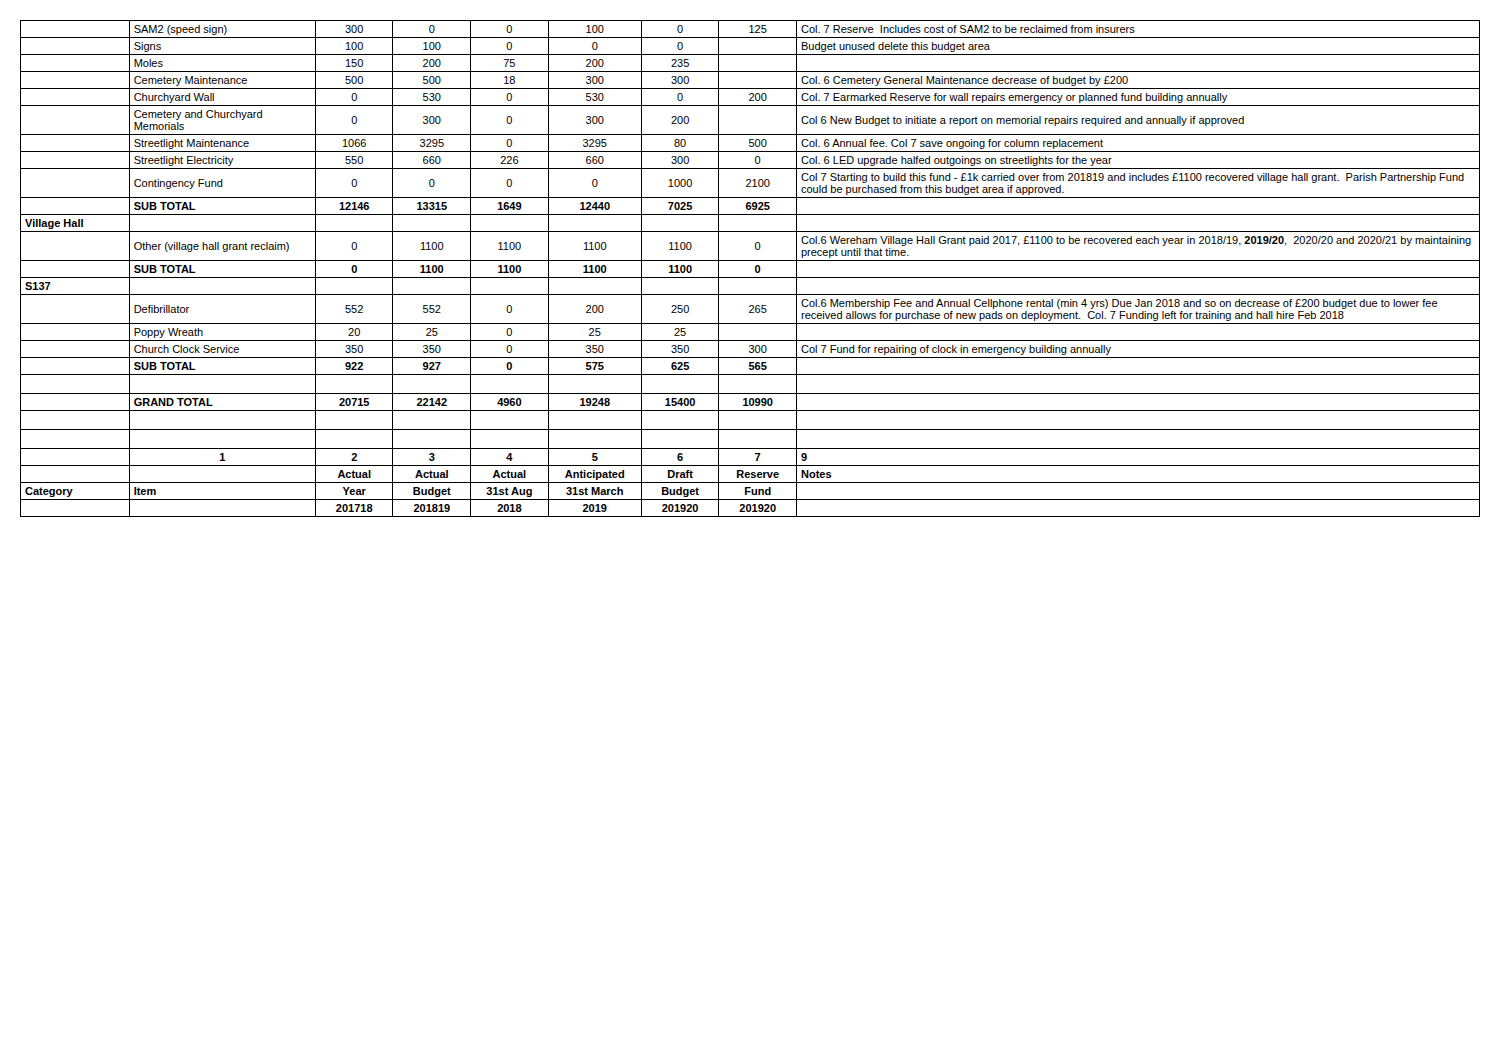| | SAM2 (speed sign) | 300 | 0 | 0 | 100 | 0 | 125 | Col. 7 Reserve Includes cost of SAM2 to be reclaimed from insurers |
| | Signs | 100 | 100 | 0 | 0 | 0 | | Budget unused delete this budget area |
| | Moles | 150 | 200 | 75 | 200 | 235 | | |
| | Cemetery Maintenance | 500 | 500 | 18 | 300 | 300 | | Col. 6 Cemetery General Maintenance decrease of budget by £200 |
| | Churchyard Wall | 0 | 530 | 0 | 530 | 0 | 200 | Col. 7 Earmarked Reserve for wall repairs emergency or planned fund building annually |
| | Cemetery and Churchyard Memorials | 0 | 300 | 0 | 300 | 200 | | Col 6 New Budget to initiate a report on memorial repairs required and annually if approved |
| | Streetlight Maintenance | 1066 | 3295 | 0 | 3295 | 80 | 500 | Col. 6 Annual fee. Col 7 save ongoing for column replacement |
| | Streetlight Electricity | 550 | 660 | 226 | 660 | 300 | 0 | Col. 6 LED upgrade halfed outgoings on streetlights for the year |
| | Contingency Fund | 0 | 0 | 0 | 0 | 1000 | 2100 | Col 7 Starting to build this fund - £1k carried over from 201819 and includes £1100 recovered village hall grant. Parish Partnership Fund could be purchased from this budget area if approved. |
| | SUB TOTAL | 12146 | 13315 | 1649 | 12440 | 7025 | 6925 | |
| Village Hall | | | | | | | | |
| | Other (village hall grant reclaim) | 0 | 1100 | 1100 | 1100 | 1100 | 0 | Col.6 Wereham Village Hall Grant paid 2017, £1100 to be recovered each year in 2018/19, 2019/20 , 2020/20 and 2020/21 by maintaining precept until that time. |
| | SUB TOTAL | 0 | 1100 | 1100 | 1100 | 1100 | 0 | |
| S137 | | | | | | | | |
| | Defibrillator | 552 | 552 | 0 | 200 | 250 | 265 | Col.6 Membership Fee and Annual Cellphone rental (min 4 yrs) Due Jan 2018 and so on decrease of £200 budget due to lower fee received allows for purchase of new pads on deployment. Col. 7 Funding left for training and hall hire Feb 2018 |
| | Poppy Wreath | 20 | 25 | 0 | 25 | 25 | | |
| | Church Clock Service | 350 | 350 | 0 | 350 | 350 | 300 | Col 7 Fund for repairing of clock in emergency building annually |
| | SUB TOTAL | 922 | 927 | 0 | 575 | 625 | 565 | |
| | GRAND TOTAL | 20715 | 22142 | 4960 | 19248 | 15400 | 10990 | |
| | 1 | 2 | 3 | 4 | 5 | 6 | 7 | 9 |
| | | Actual | Actual | Actual | Anticipated | Draft | Reserve | Notes |
| Category | Item | Year | Budget | 31st Aug | 31st March | Budget | Fund | |
| | | 201718 | 201819 | 2018 | 2019 | 201920 | 201920 | |